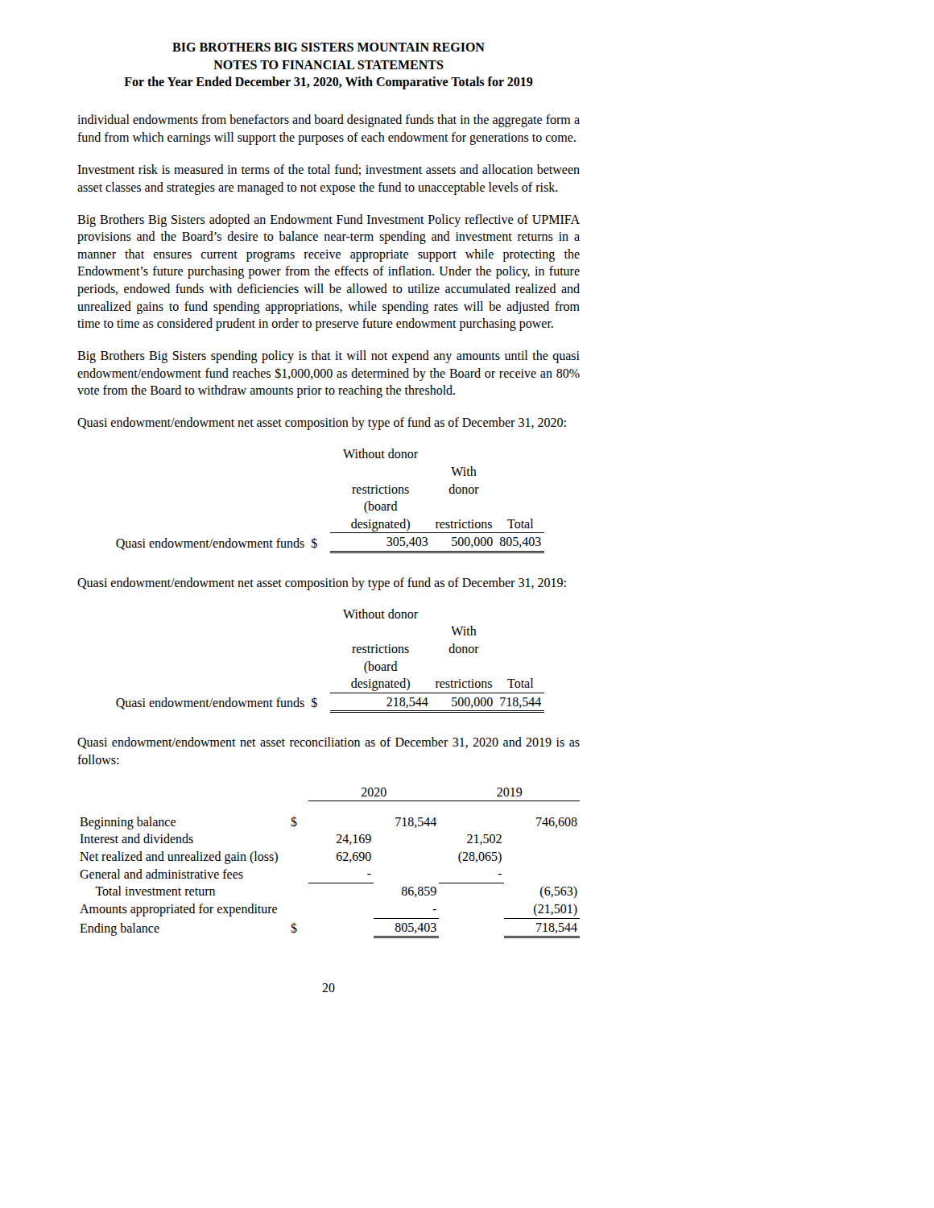BIG BROTHERS BIG SISTERS MOUNTAIN REGION NOTES TO FINANCIAL STATEMENTS For the Year Ended December 31, 2020, With Comparative Totals for 2019
individual endowments from benefactors and board designated funds that in the aggregate form a fund from which earnings will support the purposes of each endowment for generations to come.
Investment risk is measured in terms of the total fund; investment assets and allocation between asset classes and strategies are managed to not expose the fund to unacceptable levels of risk.
Big Brothers Big Sisters adopted an Endowment Fund Investment Policy reflective of UPMIFA provisions and the Board’s desire to balance near-term spending and investment returns in a manner that ensures current programs receive appropriate support while protecting the Endowment’s future purchasing power from the effects of inflation. Under the policy, in future periods, endowed funds with deficiencies will be allowed to utilize accumulated realized and unrealized gains to fund spending appropriations, while spending rates will be adjusted from time to time as considered prudent in order to preserve future endowment purchasing power.
Big Brothers Big Sisters spending policy is that it will not expend any amounts until the quasi endowment/endowment fund reaches $1,000,000 as determined by the Board or receive an 80% vote from the Board to withdraw amounts prior to reaching the threshold.
Quasi endowment/endowment net asset composition by type of fund as of December 31, 2020:
| | | Without donor | | |
| --- | --- | --- | --- | --- |
| | | restrictions | With donor | |
| | | (board designated) | restrictions | Total |
| Quasi endowment/endowment funds | $ | 305,403 | 500,000 | 805,403 |
Quasi endowment/endowment net asset composition by type of fund as of December 31, 2019:
| | | Without donor | | |
| --- | --- | --- | --- | --- |
| | | restrictions | With donor | |
| | | (board designated) | restrictions | Total |
| Quasi endowment/endowment funds | $ | 218,544 | 500,000 | 718,544 |
Quasi endowment/endowment net asset reconciliation as of December 31, 2020 and 2019 is as follows:
| | | 2020 | 2019 |
| --- | --- | --- | --- |
| Beginning balance | $ | | 718,544 | | 746,608 |
| Interest and dividends | | 24,169 | | 21,502 | |
| Net realized and unrealized gain (loss) | | 62,690 | | (28,065) | |
| General and administrative fees | | - | | - | |
| Total investment return | | | 86,859 | | (6,563) |
| Amounts appropriated for expenditure | | | - | | (21,501) |
| Ending balance | $ | | 805,403 | | 718,544 |
20